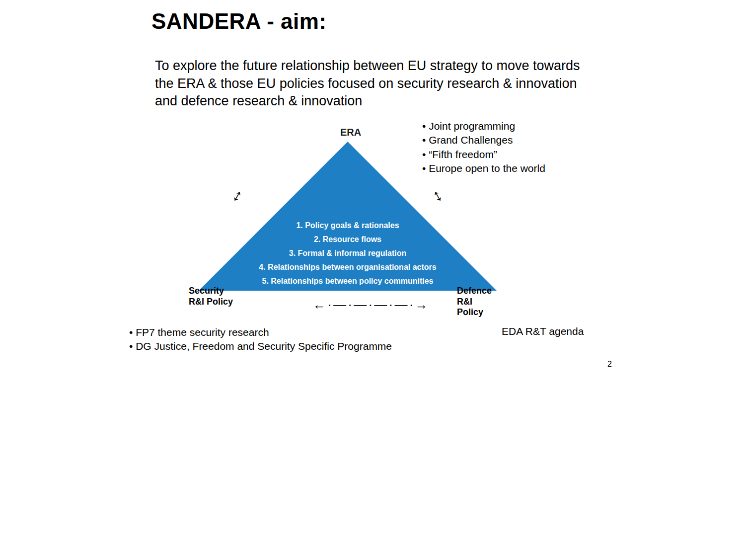SANDERA - aim:
To explore the future relationship between EU strategy to move towards the ERA & those EU policies focused on security research & innovation and defence research & innovation
Joint programming
Grand Challenges
“Fifth freedom”
Europe open to the world
ERA
1. Policy goals & rationales
2. Resource flows
3. Formal & informal regulation
4. Relationships between organisational actors
5. Relationships between policy communities
Security
R&I Policy
Defence
R&I Policy
↔ ↔ ← · — · — · — · — · →
FP7 theme security research
DG Justice, Freedom and Security Specific Programme
EDA R&T agenda
2